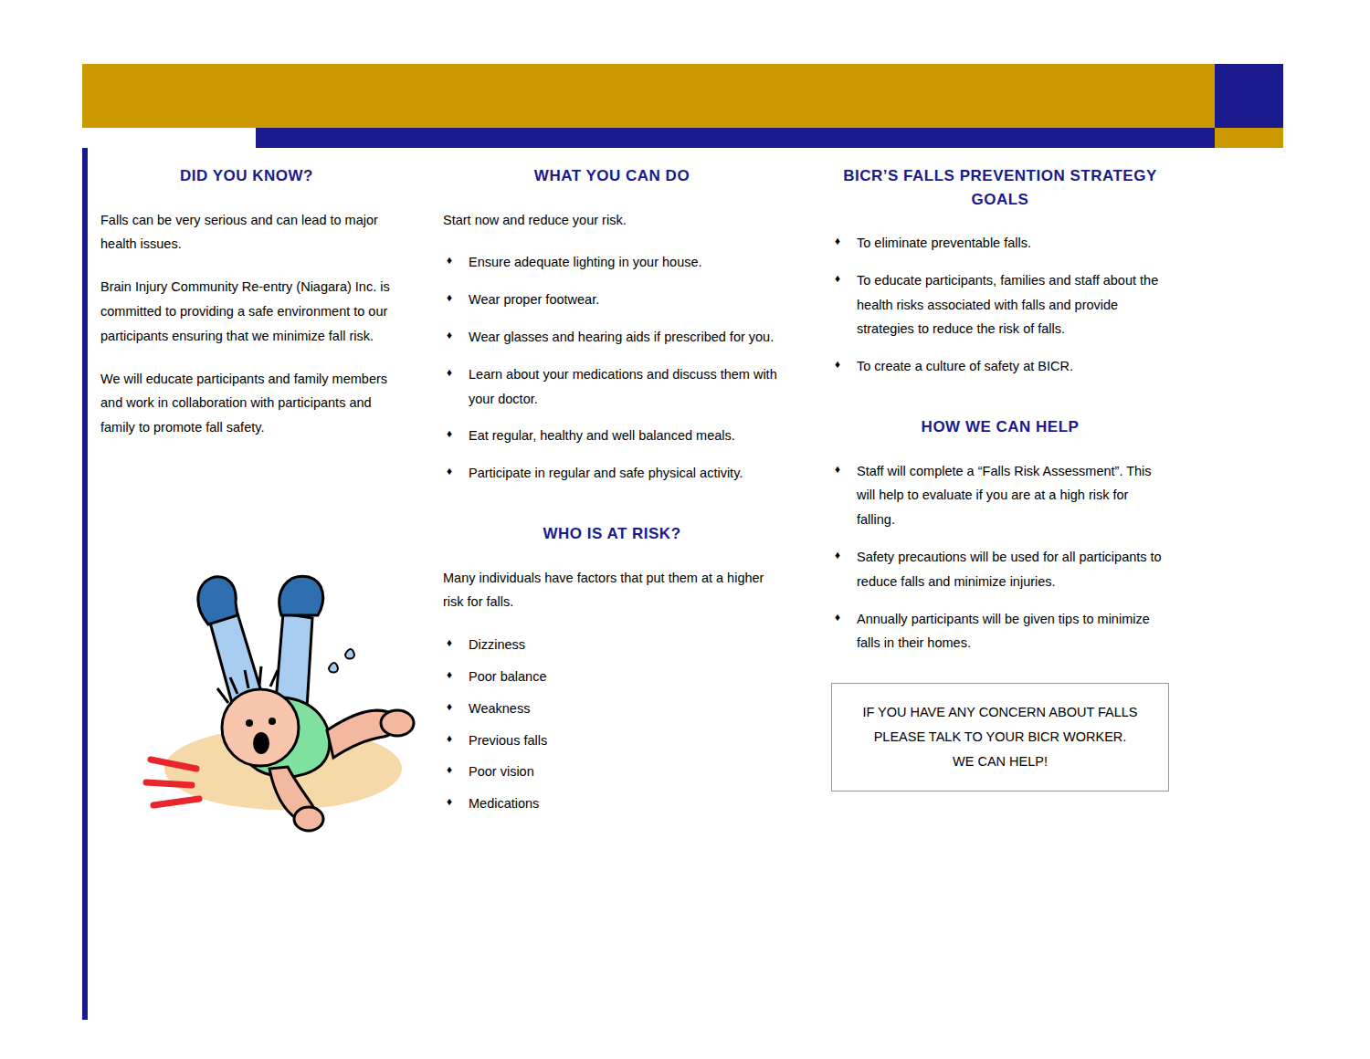DID YOU KNOW?
Falls can be very serious and can lead to major health issues.
Brain Injury Community Re-entry (Niagara) Inc. is committed to providing a safe environment to our participants ensuring that we minimize fall risk.
We will educate participants and family members and work in collaboration with participants and family to promote fall safety.
WHAT YOU CAN DO
Start now and reduce your risk.
Ensure adequate lighting in your house.
Wear proper footwear.
Wear glasses and hearing aids if prescribed for you.
Learn about your medications and discuss them with your doctor.
Eat regular, healthy and well balanced meals.
Participate in regular and safe physical activity.
WHO IS AT RISK?
Many individuals have factors that put them at a higher risk for falls.
Dizziness
Poor balance
Weakness
Previous falls
Poor vision
Medications
BICR’S FALLS PREVENTION STRATEGY GOALS
To eliminate preventable falls.
To educate participants, families and staff about the health risks associated with falls and provide strategies to reduce the risk of falls.
To create a culture of safety at BICR.
HOW WE CAN HELP
Staff will complete a “Falls Risk Assessment”. This will help to evaluate if you are at a high risk for falling.
Safety precautions will be used for all participants to reduce falls and minimize injuries.
Annually participants will be given tips to minimize falls in their homes.
IF YOU HAVE ANY CONCERN ABOUT FALLS PLEASE TALK TO YOUR BICR WORKER.
WE CAN HELP!